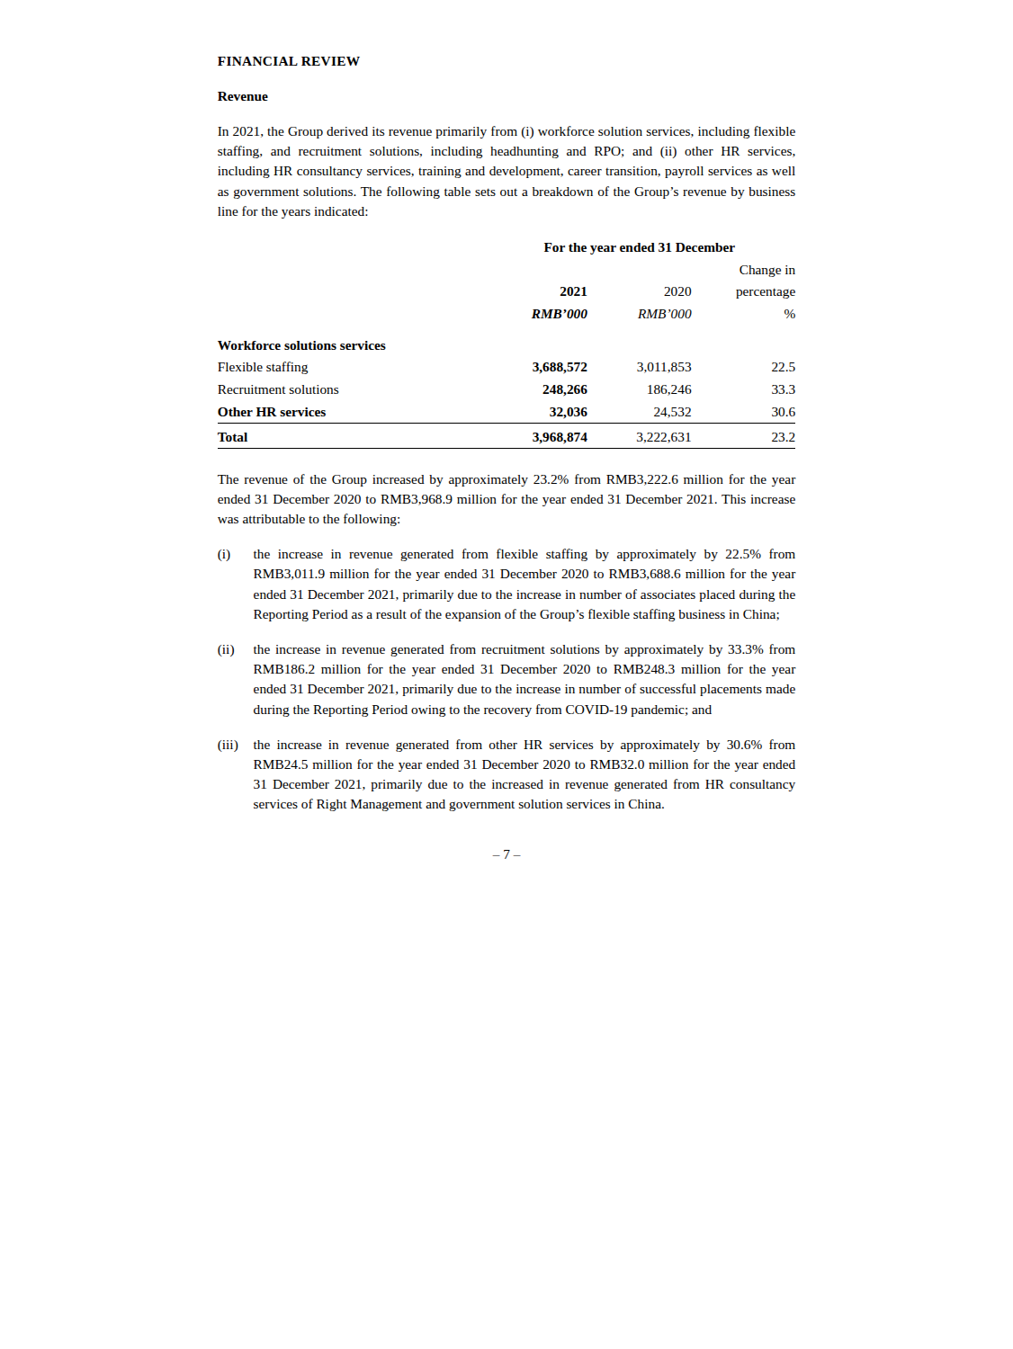FINANCIAL REVIEW
Revenue
In 2021, the Group derived its revenue primarily from (i) workforce solution services, including flexible staffing, and recruitment solutions, including headhunting and RPO; and (ii) other HR services, including HR consultancy services, training and development, career transition, payroll services as well as government solutions. The following table sets out a breakdown of the Group’s revenue by business line for the years indicated:
| | For the year ended 31 December |
| | | | Change in |
| | 2021 | 2020 | percentage |
| | RMB’000 | RMB’000 | % |
| Workforce solutions services | | | |
| Flexible staffing | 3,688,572 | 3,011,853 | 22.5 |
| Recruitment solutions | 248,266 | 186,246 | 33.3 |
| Other HR services | 32,036 | 24,532 | 30.6 |
| Total | 3,968,874 | 3,222,631 | 23.2 |
The revenue of the Group increased by approximately 23.2% from RMB3,222.6 million for the year ended 31 December 2020 to RMB3,968.9 million for the year ended 31 December 2021. This increase was attributable to the following:
the increase in revenue generated from flexible staffing by approximately by 22.5% from RMB3,011.9 million for the year ended 31 December 2020 to RMB3,688.6 million for the year ended 31 December 2021, primarily due to the increase in number of associates placed during the Reporting Period as a result of the expansion of the Group’s flexible staffing business in China;
the increase in revenue generated from recruitment solutions by approximately by 33.3% from RMB186.2 million for the year ended 31 December 2020 to RMB248.3 million for the year ended 31 December 2021, primarily due to the increase in number of successful placements made during the Reporting Period owing to the recovery from COVID-19 pandemic; and
the increase in revenue generated from other HR services by approximately by 30.6% from RMB24.5 million for the year ended 31 December 2020 to RMB32.0 million for the year ended 31 December 2021, primarily due to the increased in revenue generated from HR consultancy services of Right Management and government solution services in China.
– 7 –